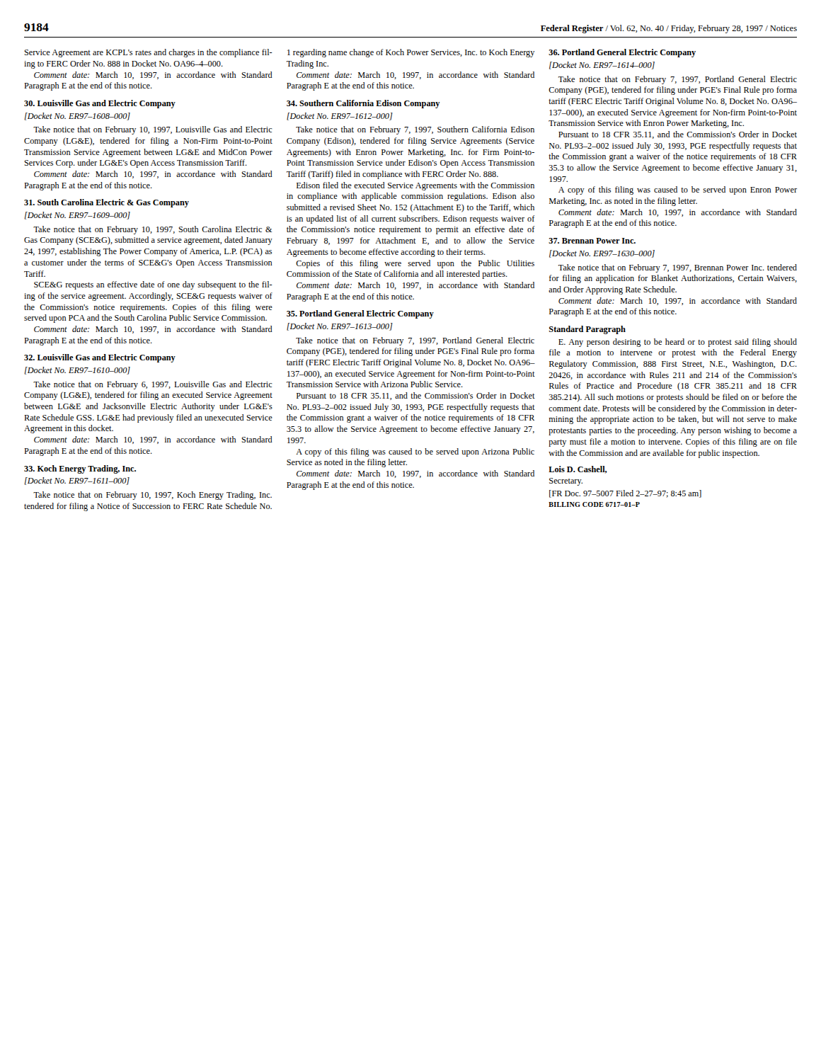9184
Federal Register / Vol. 62, No. 40 / Friday, February 28, 1997 / Notices
Service Agreement are KCPL's rates and charges in the compliance filing to FERC Order No. 888 in Docket No. OA96–4–000.
Comment date: March 10, 1997, in accordance with Standard Paragraph E at the end of this notice.
30. Louisville Gas and Electric Company
[Docket No. ER97–1608–000]
Take notice that on February 10, 1997, Louisville Gas and Electric Company (LG&E), tendered for filing a Non-Firm Point-to-Point Transmission Service Agreement between LG&E and MidCon Power Services Corp. under LG&E's Open Access Transmission Tariff.
Comment date: March 10, 1997, in accordance with Standard Paragraph E at the end of this notice.
31. South Carolina Electric & Gas Company
[Docket No. ER97–1609–000]
Take notice that on February 10, 1997, South Carolina Electric & Gas Company (SCE&G), submitted a service agreement, dated January 24, 1997, establishing The Power Company of America, L.P. (PCA) as a customer under the terms of SCE&G's Open Access Transmission Tariff.
SCE&G requests an effective date of one day subsequent to the filing of the service agreement. Accordingly, SCE&G requests waiver of the Commission's notice requirements. Copies of this filing were served upon PCA and the South Carolina Public Service Commission.
Comment date: March 10, 1997, in accordance with Standard Paragraph E at the end of this notice.
32. Louisville Gas and Electric Company
[Docket No. ER97–1610–000]
Take notice that on February 6, 1997, Louisville Gas and Electric Company (LG&E), tendered for filing an executed Service Agreement between LG&E and Jacksonville Electric Authority under LG&E's Rate Schedule GSS. LG&E had previously filed an unexecuted Service Agreement in this docket.
Comment date: March 10, 1997, in accordance with Standard Paragraph E at the end of this notice.
33. Koch Energy Trading, Inc.
[Docket No. ER97–1611–000]
Take notice that on February 10, 1997, Koch Energy Trading, Inc. tendered for filing a Notice of Succession to FERC Rate Schedule No. 1 regarding name change of Koch Power Services, Inc. to Koch Energy Trading Inc.
Comment date: March 10, 1997, in accordance with Standard Paragraph E at the end of this notice.
34. Southern California Edison Company
[Docket No. ER97–1612–000]
Take notice that on February 7, 1997, Southern California Edison Company (Edison), tendered for filing Service Agreements (Service Agreements) with Enron Power Marketing, Inc. for Firm Point-to-Point Transmission Service under Edison's Open Access Transmission Tariff (Tariff) filed in compliance with FERC Order No. 888.
Edison filed the executed Service Agreements with the Commission in compliance with applicable commission regulations. Edison also submitted a revised Sheet No. 152 (Attachment E) to the Tariff, which is an updated list of all current subscribers. Edison requests waiver of the Commission's notice requirement to permit an effective date of February 8, 1997 for Attachment E, and to allow the Service Agreements to become effective according to their terms.
Copies of this filing were served upon the Public Utilities Commission of the State of California and all interested parties.
Comment date: March 10, 1997, in accordance with Standard Paragraph E at the end of this notice.
35. Portland General Electric Company
[Docket No. ER97–1613–000]
Take notice that on February 7, 1997, Portland General Electric Company (PGE), tendered for filing under PGE's Final Rule pro forma tariff (FERC Electric Tariff Original Volume No. 8, Docket No. OA96–137–000), an executed Service Agreement for Non-firm Point-to-Point Transmission Service with Arizona Public Service.
Pursuant to 18 CFR 35.11, and the Commission's Order in Docket No. PL93–2–002 issued July 30, 1993, PGE respectfully requests that the Commission grant a waiver of the notice requirements of 18 CFR 35.3 to allow the Service Agreement to become effective January 27, 1997.
A copy of this filing was caused to be served upon Arizona Public Service as noted in the filing letter.
Comment date: March 10, 1997, in accordance with Standard Paragraph E at the end of this notice.
36. Portland General Electric Company
[Docket No. ER97–1614–000]
Take notice that on February 7, 1997, Portland General Electric Company (PGE), tendered for filing under PGE's Final Rule pro forma tariff (FERC Electric Tariff Original Volume No. 8, Docket No. OA96–137–000), an executed Service Agreement for Non-firm Point-to-Point Transmission Service with Enron Power Marketing, Inc.
Pursuant to 18 CFR 35.11, and the Commission's Order in Docket No. PL93–2–002 issued July 30, 1993, PGE respectfully requests that the Commission grant a waiver of the notice requirements of 18 CFR 35.3 to allow the Service Agreement to become effective January 31, 1997.
A copy of this filing was caused to be served upon Enron Power Marketing, Inc. as noted in the filing letter.
Comment date: March 10, 1997, in accordance with Standard Paragraph E at the end of this notice.
37. Brennan Power Inc.
[Docket No. ER97–1630–000]
Take notice that on February 7, 1997, Brennan Power Inc. tendered for filing an application for Blanket Authorizations, Certain Waivers, and Order Approving Rate Schedule.
Comment date: March 10, 1997, in accordance with Standard Paragraph E at the end of this notice.
Standard Paragraph
E. Any person desiring to be heard or to protest said filing should file a motion to intervene or protest with the Federal Energy Regulatory Commission, 888 First Street, N.E., Washington, D.C. 20426, in accordance with Rules 211 and 214 of the Commission's Rules of Practice and Procedure (18 CFR 385.211 and 18 CFR 385.214). All such motions or protests should be filed on or before the comment date. Protests will be considered by the Commission in determining the appropriate action to be taken, but will not serve to make protestants parties to the proceeding. Any person wishing to become a party must file a motion to intervene. Copies of this filing are on file with the Commission and are available for public inspection.
Lois D. Cashell,
Secretary.
[FR Doc. 97–5007 Filed 2–27–97; 8:45 am]
BILLING CODE 6717–01–P